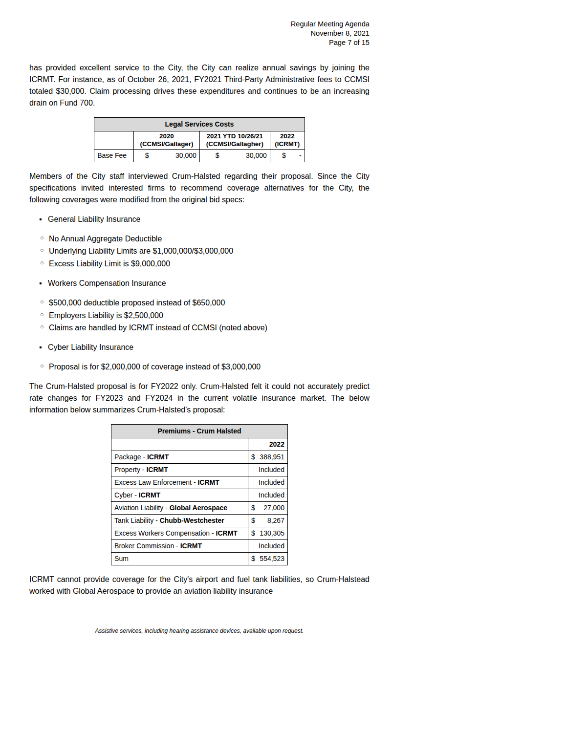Regular Meeting Agenda
November 8, 2021
Page 7 of 15
has provided excellent service to the City, the City can realize annual savings by joining the ICRMT. For instance, as of October 26, 2021, FY2021 Third-Party Administrative fees to CCMSI totaled $30,000. Claim processing drives these expenditures and continues to be an increasing drain on Fund 700.
Legal Services Costs
| | 2020 (CCMSI/Gallager) | 2021 YTD 10/26/21 (CCMSI/Gallagher) | 2022 (ICRMT) |
| --- | --- | --- | --- |
| Base Fee | $ 30,000 | $ 30,000 | $ - |
Members of the City staff interviewed Crum-Halsted regarding their proposal. Since the City specifications invited interested firms to recommend coverage alternatives for the City, the following coverages were modified from the original bid specs:
General Liability Insurance
No Annual Aggregate Deductible
Underlying Liability Limits are $1,000,000/$3,000,000
Excess Liability Limit is $9,000,000
Workers Compensation Insurance
$500,000 deductible proposed instead of $650,000
Employers Liability is $2,500,000
Claims are handled by ICRMT instead of CCMSI (noted above)
Cyber Liability Insurance
Proposal is for $2,000,000 of coverage instead of $3,000,000
The Crum-Halsted proposal is for FY2022 only. Crum-Halsted felt it could not accurately predict rate changes for FY2023 and FY2024 in the current volatile insurance market. The below information below summarizes Crum-Halsted's proposal:
Premiums - Crum Halsted
| | 2022 |
| Package - ICRMT | $ | 388,951 |
| Property - ICRMT | Included |
| Excess Law Enforcement - ICRMT | Included |
| Cyber - ICRMT | Included |
| Aviation Liability - Global Aerospace | $ | 27,000 |
| Tank Liability - Chubb-Westchester | $ | 8,267 |
| Excess Workers Compensation - ICRMT | $ | 130,305 |
| Broker Commission - ICRMT | Included |
| Sum | $ | 554,523 |
ICRMT cannot provide coverage for the City's airport and fuel tank liabilities, so Crum-Halstead worked with Global Aerospace to provide an aviation liability insurance
Assistive services, including hearing assistance devices, available upon request.